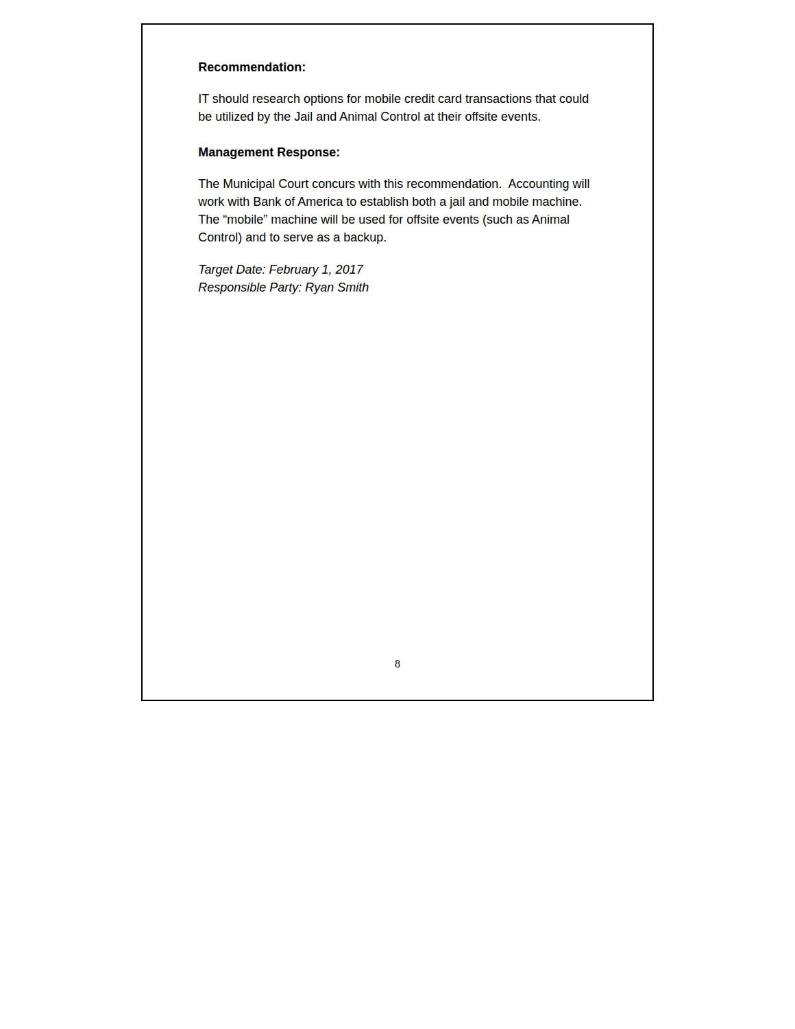Recommendation:
IT should research options for mobile credit card transactions that could be utilized by the Jail and Animal Control at their offsite events.
Management Response:
The Municipal Court concurs with this recommendation. Accounting will work with Bank of America to establish both a jail and mobile machine. The “mobile” machine will be used for offsite events (such as Animal Control) and to serve as a backup.
Target Date: February 1, 2017
Responsible Party: Ryan Smith
8